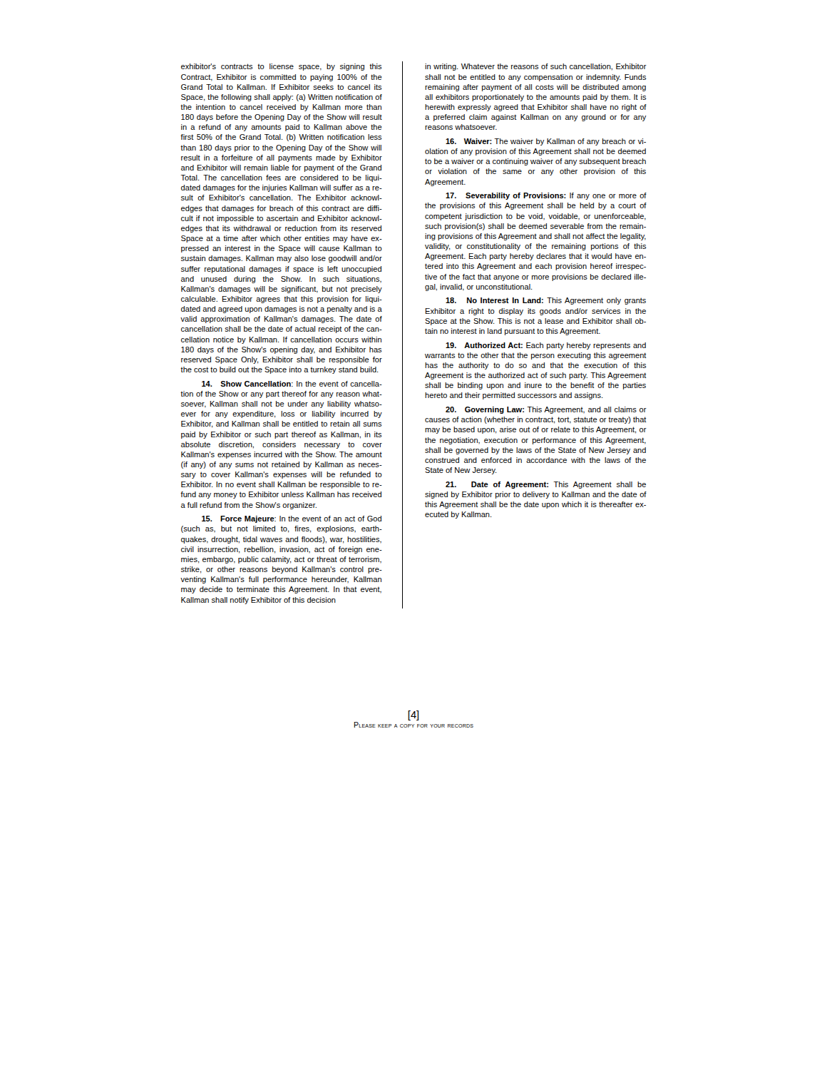exhibitor's contracts to license space, by signing this Contract, Exhibitor is committed to paying 100% of the Grand Total to Kallman. If Exhibitor seeks to cancel its Space, the following shall apply: (a) Written notification of the intention to cancel received by Kallman more than 180 days before the Opening Day of the Show will result in a refund of any amounts paid to Kallman above the first 50% of the Grand Total. (b) Written notification less than 180 days prior to the Opening Day of the Show will result in a forfeiture of all payments made by Exhibitor and Exhibitor will remain liable for payment of the Grand Total. The cancellation fees are considered to be liquidated damages for the injuries Kallman will suffer as a result of Exhibitor's cancellation. The Exhibitor acknowledges that damages for breach of this contract are difficult if not impossible to ascertain and Exhibitor acknowledges that its withdrawal or reduction from its reserved Space at a time after which other entities may have expressed an interest in the Space will cause Kallman to sustain damages. Kallman may also lose goodwill and/or suffer reputational damages if space is left unoccupied and unused during the Show. In such situations, Kallman's damages will be significant, but not precisely calculable. Exhibitor agrees that this provision for liquidated and agreed upon damages is not a penalty and is a valid approximation of Kallman's damages. The date of cancellation shall be the date of actual receipt of the cancellation notice by Kallman. If cancellation occurs within 180 days of the Show's opening day, and Exhibitor has reserved Space Only, Exhibitor shall be responsible for the cost to build out the Space into a turnkey stand build.
14. Show Cancellation: In the event of cancellation of the Show or any part thereof for any reason whatsoever, Kallman shall not be under any liability whatsoever for any expenditure, loss or liability incurred by Exhibitor, and Kallman shall be entitled to retain all sums paid by Exhibitor or such part thereof as Kallman, in its absolute discretion, considers necessary to cover Kallman's expenses incurred with the Show. The amount (if any) of any sums not retained by Kallman as necessary to cover Kallman's expenses will be refunded to Exhibitor. In no event shall Kallman be responsible to refund any money to Exhibitor unless Kallman has received a full refund from the Show's organizer.
15. Force Majeure: In the event of an act of God (such as, but not limited to, fires, explosions, earthquakes, drought, tidal waves and floods), war, hostilities, civil insurrection, rebellion, invasion, act of foreign enemies, embargo, public calamity, act or threat of terrorism, strike, or other reasons beyond Kallman's control preventing Kallman's full performance hereunder, Kallman may decide to terminate this Agreement. In that event, Kallman shall notify Exhibitor of this decision
in writing. Whatever the reasons of such cancellation, Exhibitor shall not be entitled to any compensation or indemnity. Funds remaining after payment of all costs will be distributed among all exhibitors proportionately to the amounts paid by them. It is herewith expressly agreed that Exhibitor shall have no right of a preferred claim against Kallman on any ground or for any reasons whatsoever.
16. Waiver: The waiver by Kallman of any breach or violation of any provision of this Agreement shall not be deemed to be a waiver or a continuing waiver of any subsequent breach or violation of the same or any other provision of this Agreement.
17. Severability of Provisions: If any one or more of the provisions of this Agreement shall be held by a court of competent jurisdiction to be void, voidable, or unenforceable, such provision(s) shall be deemed severable from the remaining provisions of this Agreement and shall not affect the legality, validity, or constitutionality of the remaining portions of this Agreement. Each party hereby declares that it would have entered into this Agreement and each provision hereof irrespective of the fact that anyone or more provisions be declared illegal, invalid, or unconstitutional.
18. No Interest In Land: This Agreement only grants Exhibitor a right to display its goods and/or services in the Space at the Show. This is not a lease and Exhibitor shall obtain no interest in land pursuant to this Agreement.
19. Authorized Act: Each party hereby represents and warrants to the other that the person executing this agreement has the authority to do so and that the execution of this Agreement is the authorized act of such party. This Agreement shall be binding upon and inure to the benefit of the parties hereto and their permitted successors and assigns.
20. Governing Law: This Agreement, and all claims or causes of action (whether in contract, tort, statute or treaty) that may be based upon, arise out of or relate to this Agreement, or the negotiation, execution or performance of this Agreement, shall be governed by the laws of the State of New Jersey and construed and enforced in accordance with the laws of the State of New Jersey.
21. Date of Agreement: This Agreement shall be signed by Exhibitor prior to delivery to Kallman and the date of this Agreement shall be the date upon which it is thereafter executed by Kallman.
[4]
Please keep a copy for your records